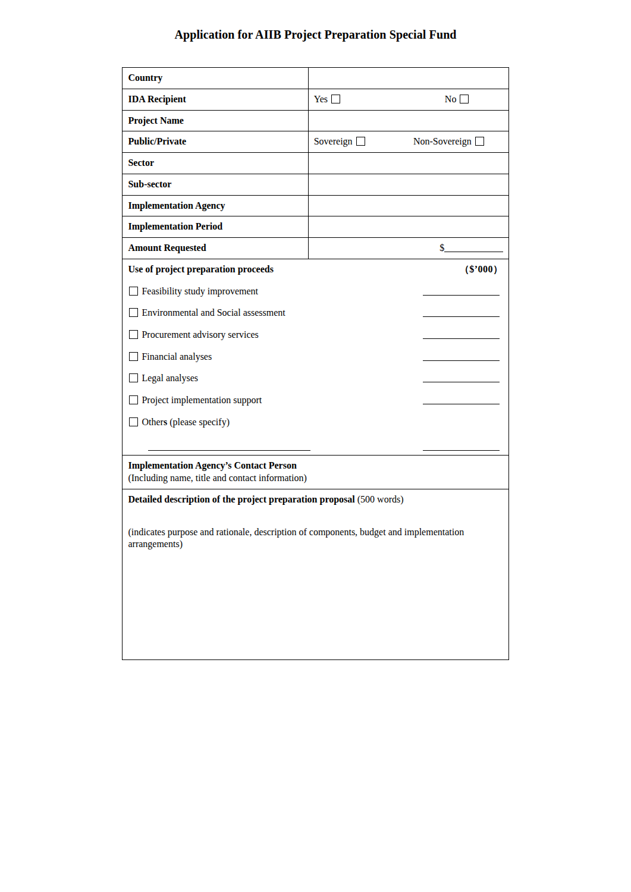Application for AIIB Project Preparation Special Fund
| Country | |
| IDA Recipient | Yes No |
| Project Name | |
| Public/Private | Sovereign Non-Sovereign |
| Sector | |
| Sub-sector | |
| Implementation Agency | |
| Implementation Period | |
| Amount Requested | $ |
| Use of project preparation proceeds （$’000） Feasibility study improvement Environmental and Social assessment Procurement advisory services Financial analyses Legal analyses Project implementation support Other s (please specify) |
| Implementation Agency’s Contact Person (Including name, title and contact information) |
| Detailed description of the project preparation proposal (500 words) (indicates purpose and rationale, description of components, budget and implementation arrangements) |